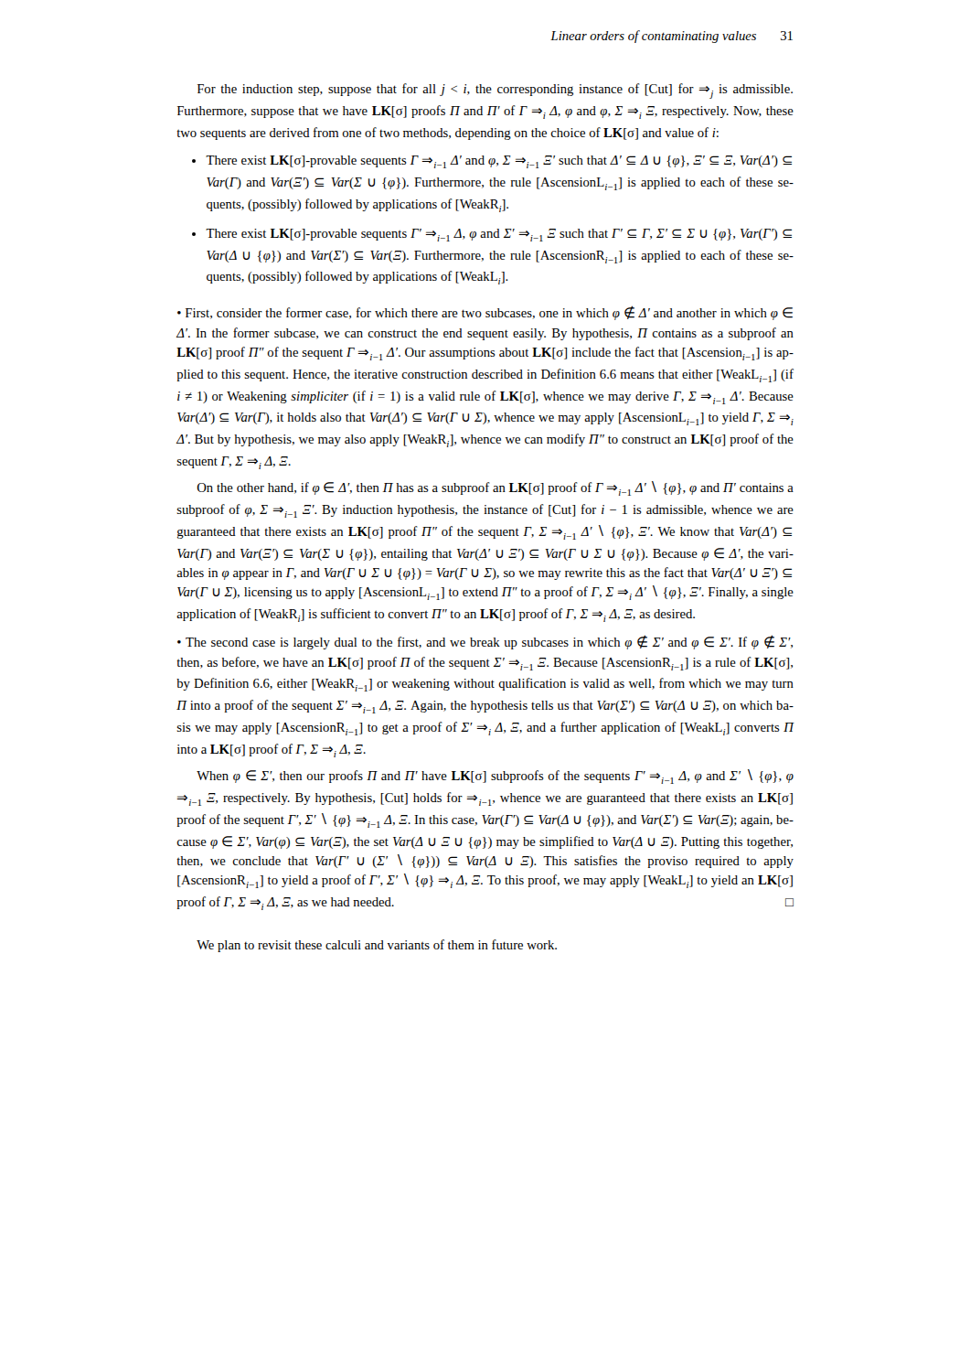Linear orders of contaminating values 31
For the induction step, suppose that for all j < i, the corresponding instance of [Cut] for ⇒j is admissible. Furthermore, suppose that we have LK[σ] proofs Π and Π′ of Γ ⇒i Δ, φ and φ, Σ ⇒i Ξ, respectively. Now, these two sequents are derived from one of two methods, depending on the choice of LK[σ] and value of i:
There exist LK[σ]-provable sequents Γ ⇒i−1 Δ′ and φ, Σ ⇒i−1 Ξ′ such that Δ′ ⊆ Δ ∪ {φ}, Ξ′ ⊆ Ξ, Var(Δ′) ⊆ Var(Γ) and Var(Ξ′) ⊆ Var(Σ ∪ {φ}). Furthermore, the rule [AscensionLi−1] is applied to each of these sequents, (possibly) followed by applications of [WeakRi].
There exist LK[σ]-provable sequents Γ′ ⇒i−1 Δ, φ and Σ′ ⇒i−1 Ξ such that Γ′ ⊆ Γ, Σ′ ⊆ Σ ∪ {φ}, Var(Γ′) ⊆ Var(Δ ∪ {φ}) and Var(Σ′) ⊆ Var(Ξ). Furthermore, the rule [AscensionRi−1] is applied to each of these sequents, (possibly) followed by applications of [WeakLi].
First, consider the former case, for which there are two subcases, one in which φ ∉ Δ′ and another in which φ ∈ Δ′. In the former subcase, we can construct the end sequent easily. By hypothesis, Π contains as a subproof an LK[σ] proof Π″ of the sequent Γ ⇒i−1 Δ′. Our assumptions about LK[σ] include the fact that [Ascensioni−1] is applied to this sequent. Hence, the iterative construction described in Definition 6.6 means that either [WeakLi−1] (if i ≠ 1) or Weakening simpliciter (if i = 1) is a valid rule of LK[σ], whence we may derive Γ, Σ ⇒i−1 Δ′. Because Var(Δ′) ⊆ Var(Γ), it holds also that Var(Δ′) ⊆ Var(Γ ∪ Σ), whence we may apply [AscensionLi−1] to yield Γ, Σ ⇒i Δ′. But by hypothesis, we may also apply [WeakRi], whence we can modify Π″ to construct an LK[σ] proof of the sequent Γ, Σ ⇒i Δ, Ξ.
On the other hand, if φ ∈ Δ′, then Π has as a subproof an LK[σ] proof of Γ ⇒i−1 Δ′ ∖ {φ}, φ and Π′ contains a subproof of φ, Σ ⇒i−1 Ξ′. By induction hypothesis, the instance of [Cut] for i − 1 is admissible, whence we are guaranteed that there exists an LK[σ] proof Π″ of the sequent Γ, Σ ⇒i−1 Δ′ ∖ {φ}, Ξ′. We know that Var(Δ′) ⊆ Var(Γ) and Var(Ξ′) ⊆ Var(Σ ∪ {φ}), entailing that Var(Δ′ ∪ Ξ′) ⊆ Var(Γ ∪ Σ ∪ {φ}). Because φ ∈ Δ′, the variables in φ appear in Γ, and Var(Γ ∪ Σ ∪ {φ}) = Var(Γ ∪ Σ), so we may rewrite this as the fact that Var(Δ′ ∪ Ξ′) ⊆ Var(Γ ∪ Σ), licensing us to apply [AscensionLi−1] to extend Π″ to a proof of Γ, Σ ⇒i Δ′ ∖ {φ}, Ξ′. Finally, a single application of [WeakRi] is sufficient to convert Π″ to an LK[σ] proof of Γ, Σ ⇒i Δ, Ξ, as desired.
The second case is largely dual to the first, and we break up subcases in which φ ∉ Σ′ and φ ∈ Σ′. If φ ∉ Σ′, then, as before, we have an LK[σ] proof Π of the sequent Σ′ ⇒i−1 Ξ. Because [AscensionRi−1] is a rule of LK[σ], by Definition 6.6, either [WeakRi−1] or weakening without qualification is valid as well, from which we may turn Π into a proof of the sequent Σ′ ⇒i−1 Δ, Ξ. Again, the hypothesis tells us that Var(Σ′) ⊆ Var(Δ ∪ Ξ), on which basis we may apply [AscensionRi−1] to get a proof of Σ′ ⇒i Δ, Ξ, and a further application of [WeakLi] converts Π into a LK[σ] proof of Γ, Σ ⇒i Δ, Ξ.
When φ ∈ Σ′, then our proofs Π and Π′ have LK[σ] subproofs of the sequents Γ′ ⇒i−1 Δ, φ and Σ′ ∖ {φ}, φ ⇒i−1 Ξ, respectively. By hypothesis, [Cut] holds for ⇒i−1, whence we are guaranteed that there exists an LK[σ] proof of the sequent Γ′, Σ′ ∖ {φ} ⇒i−1 Δ, Ξ. In this case, Var(Γ′) ⊆ Var(Δ ∪ {φ}), and Var(Σ′) ⊆ Var(Ξ); again, because φ ∈ Σ′, Var(φ) ⊆ Var(Ξ), the set Var(Δ ∪ Ξ ∪ {φ}) may be simplified to Var(Δ ∪ Ξ). Putting this together, then, we conclude that Var(Γ′ ∪ (Σ′ ∖ {φ})) ⊆ Var(Δ ∪ Ξ). This satisfies the proviso required to apply [AscensionRi−1] to yield a proof of Γ′, Σ′ ∖ {φ} ⇒i Δ, Ξ. To this proof, we may apply [WeakLi] to yield an LK[σ] proof of Γ, Σ ⇒i Δ, Ξ, as we had needed. □
We plan to revisit these calculi and variants of them in future work.